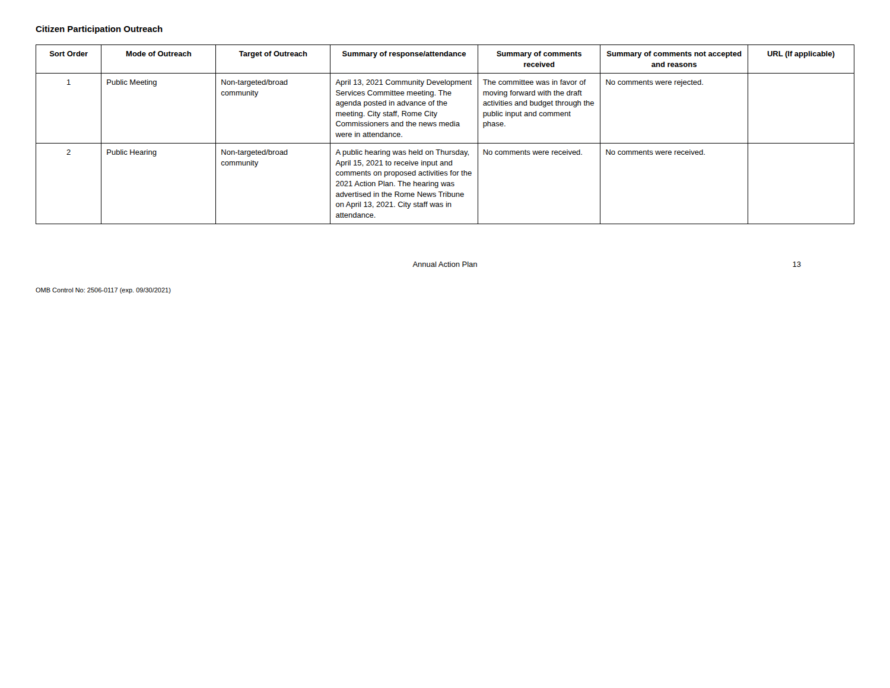Citizen Participation Outreach
| Sort Order | Mode of Outreach | Target of Outreach | Summary of response/attendance | Summary of comments received | Summary of comments not accepted and reasons | URL (If applicable) |
| --- | --- | --- | --- | --- | --- | --- |
| 1 | Public Meeting | Non-targeted/broad community | April 13, 2021 Community Development Services Committee meeting. The agenda posted in advance of the meeting. City staff, Rome City Commissioners and the news media were in attendance. | The committee was in favor of moving forward with the draft activities and budget through the public input and comment phase. | No comments were rejected. | |
| 2 | Public Hearing | Non-targeted/broad community | A public hearing was held on Thursday, April 15, 2021 to receive input and comments on proposed activities for the 2021 Action Plan. The hearing was advertised in the Rome News Tribune on April 13, 2021. City staff was in attendance. | No comments were received. | No comments were received. | |
Annual Action Plan
13
OMB Control No: 2506-0117 (exp. 09/30/2021)